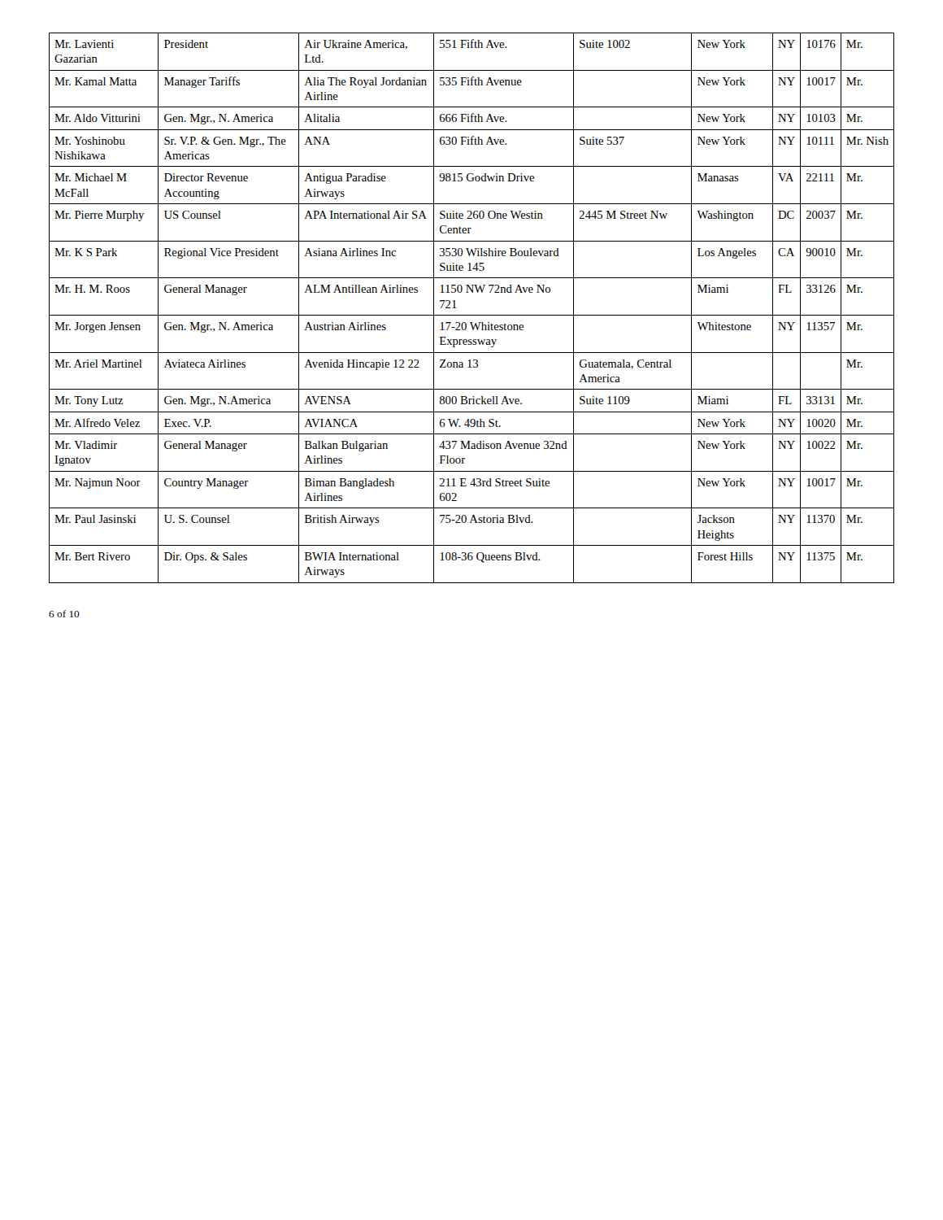| Mr. Lavienti Gazarian | President | Air Ukraine America, Ltd. | 551 Fifth Ave. | Suite 1002 | New York | NY | 10176 | Mr. |
| Mr. Kamal Matta | Manager Tariffs | Alia The Royal Jordanian Airline | 535 Fifth Avenue | | New York | NY | 10017 | Mr. |
| Mr. Aldo Vitturini | Gen. Mgr., N. America | Alitalia | 666 Fifth Ave. | | New York | NY | 10103 | Mr. |
| Mr. Yoshinobu Nishikawa | Sr. V.P. & Gen. Mgr., The Americas | ANA | 630 Fifth Ave. | Suite 537 | New York | NY | 10111 | Mr. Nish |
| Mr. Michael M McFall | Director Revenue Accounting | Antigua Paradise Airways | 9815 Godwin Drive | | Manasas | VA | 22111 | Mr. |
| Mr. Pierre Murphy | US Counsel | APA International Air SA | Suite 260 One Westin Center | 2445 M Street Nw | Washington | DC | 20037 | Mr. |
| Mr. K S Park | Regional Vice President | Asiana Airlines Inc | 3530 Wilshire Boulevard Suite 145 | | Los Angeles | CA | 90010 | Mr. |
| Mr. H. M. Roos | General Manager | ALM Antillean Airlines | 1150 NW 72nd Ave No 721 | | Miami | FL | 33126 | Mr. |
| Mr. Jorgen Jensen | Gen. Mgr., N. America | Austrian Airlines | 17-20 Whitestone Expressway | | Whitestone | NY | 11357 | Mr. |
| Mr. Ariel Martinel | Aviateca Airlines | Avenida Hincapie 12 22 | Zona 13 | Guatemala, Central America | | | | Mr. |
| Mr. Tony Lutz | Gen. Mgr., N.America | AVENSA | 800 Brickell Ave. | Suite 1109 | Miami | FL | 33131 | Mr. |
| Mr. Alfredo Velez | Exec. V.P. | AVIANCA | 6 W. 49th St. | | New York | NY | 10020 | Mr. |
| Mr. Vladimir Ignatov | General Manager | Balkan Bulgarian Airlines | 437 Madison Avenue 32nd Floor | | New York | NY | 10022 | Mr. |
| Mr. Najmun Noor | Country Manager | Biman Bangladesh Airlines | 211 E 43rd Street Suite 602 | | New York | NY | 10017 | Mr. |
| Mr. Paul Jasinski | U. S. Counsel | British Airways | 75-20 Astoria Blvd. | | Jackson Heights | NY | 11370 | Mr. |
| Mr. Bert Rivero | Dir. Ops. & Sales | BWIA International Airways | 108-36 Queens Blvd. | | Forest Hills | NY | 11375 | Mr. |
6 of 10